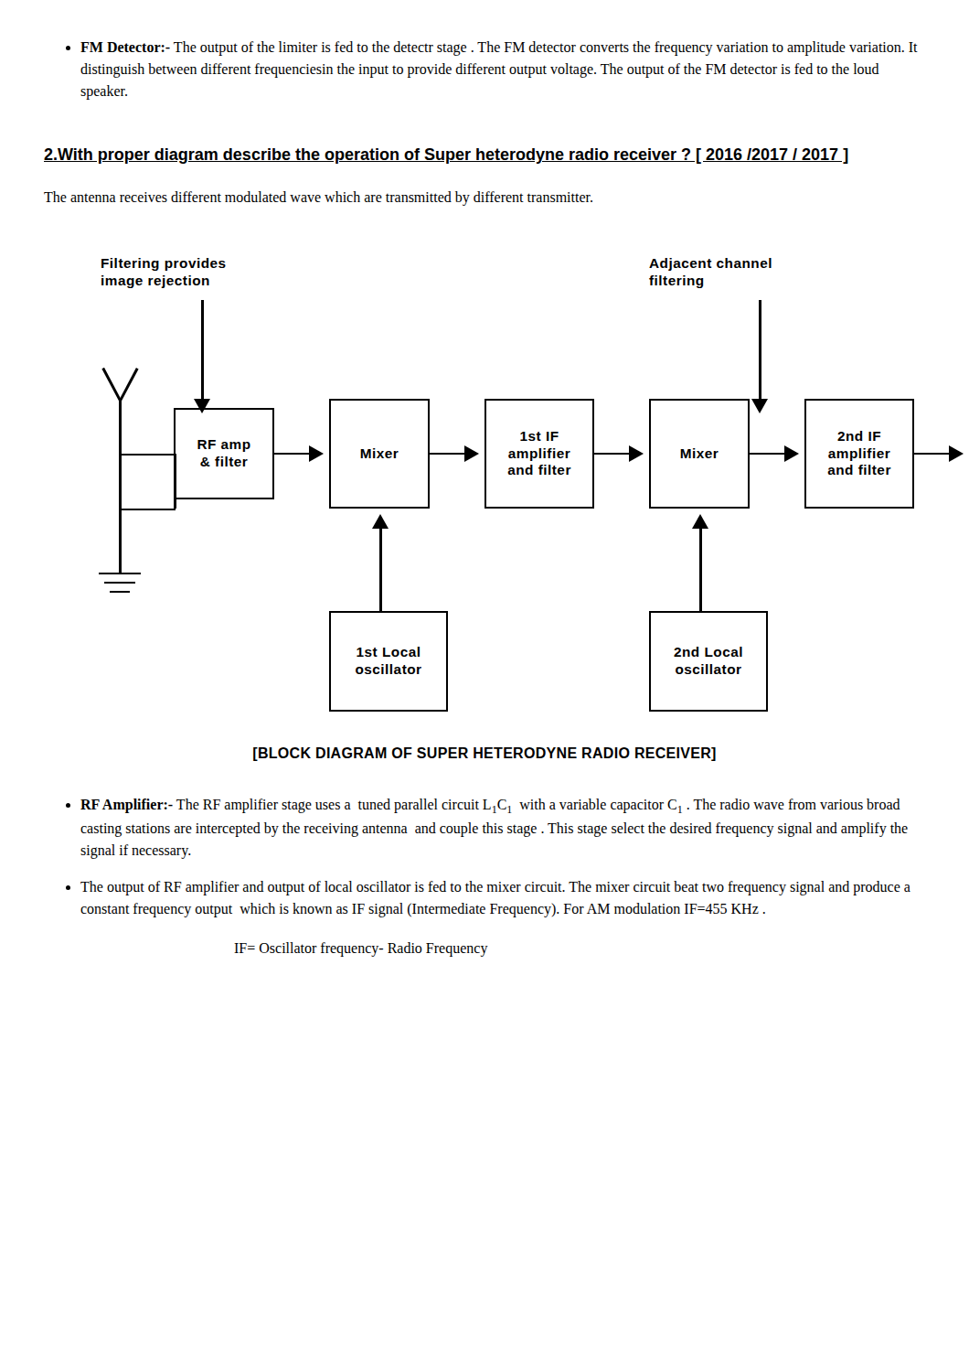FM Detector:- The output of the limiter is fed to the detectr stage . The FM detector converts the frequency variation to amplitude variation. It distinguish between different frequenciesin the input to provide different output voltage. The output of the FM detector is fed to the loud speaker.
2.With proper diagram describe the operation of Super heterodyne radio receiver ? [ 2016 /2017 / 2017 ]
The antenna receives different modulated wave which are transmitted by different transmitter.
Filtering provides
image rejection
Adjacent channel
filtering
RF amp
& filter
Mixer
1st IF
amplifier
and filter
Mixer
2nd IF
amplifier
and filter
1st Local
oscillator
2nd Local
oscillator
[BLOCK DIAGRAM OF SUPER HETERODYNE RADIO RECEIVER]
RF Amplifier:- The RF amplifier stage uses a tuned parallel circuit L1C1 with a variable capacitor C1 . The radio wave from various broad casting stations are intercepted by the receiving antenna and couple this stage . This stage select the desired frequency signal and amplify the signal if necessary.
The output of RF amplifier and output of local oscillator is fed to the mixer circuit. The mixer circuit beat two frequency signal and produce a constant frequency output which is known as IF signal (Intermediate Frequency). For AM modulation IF=455 KHz .
IF= Oscillator frequency- Radio Frequency